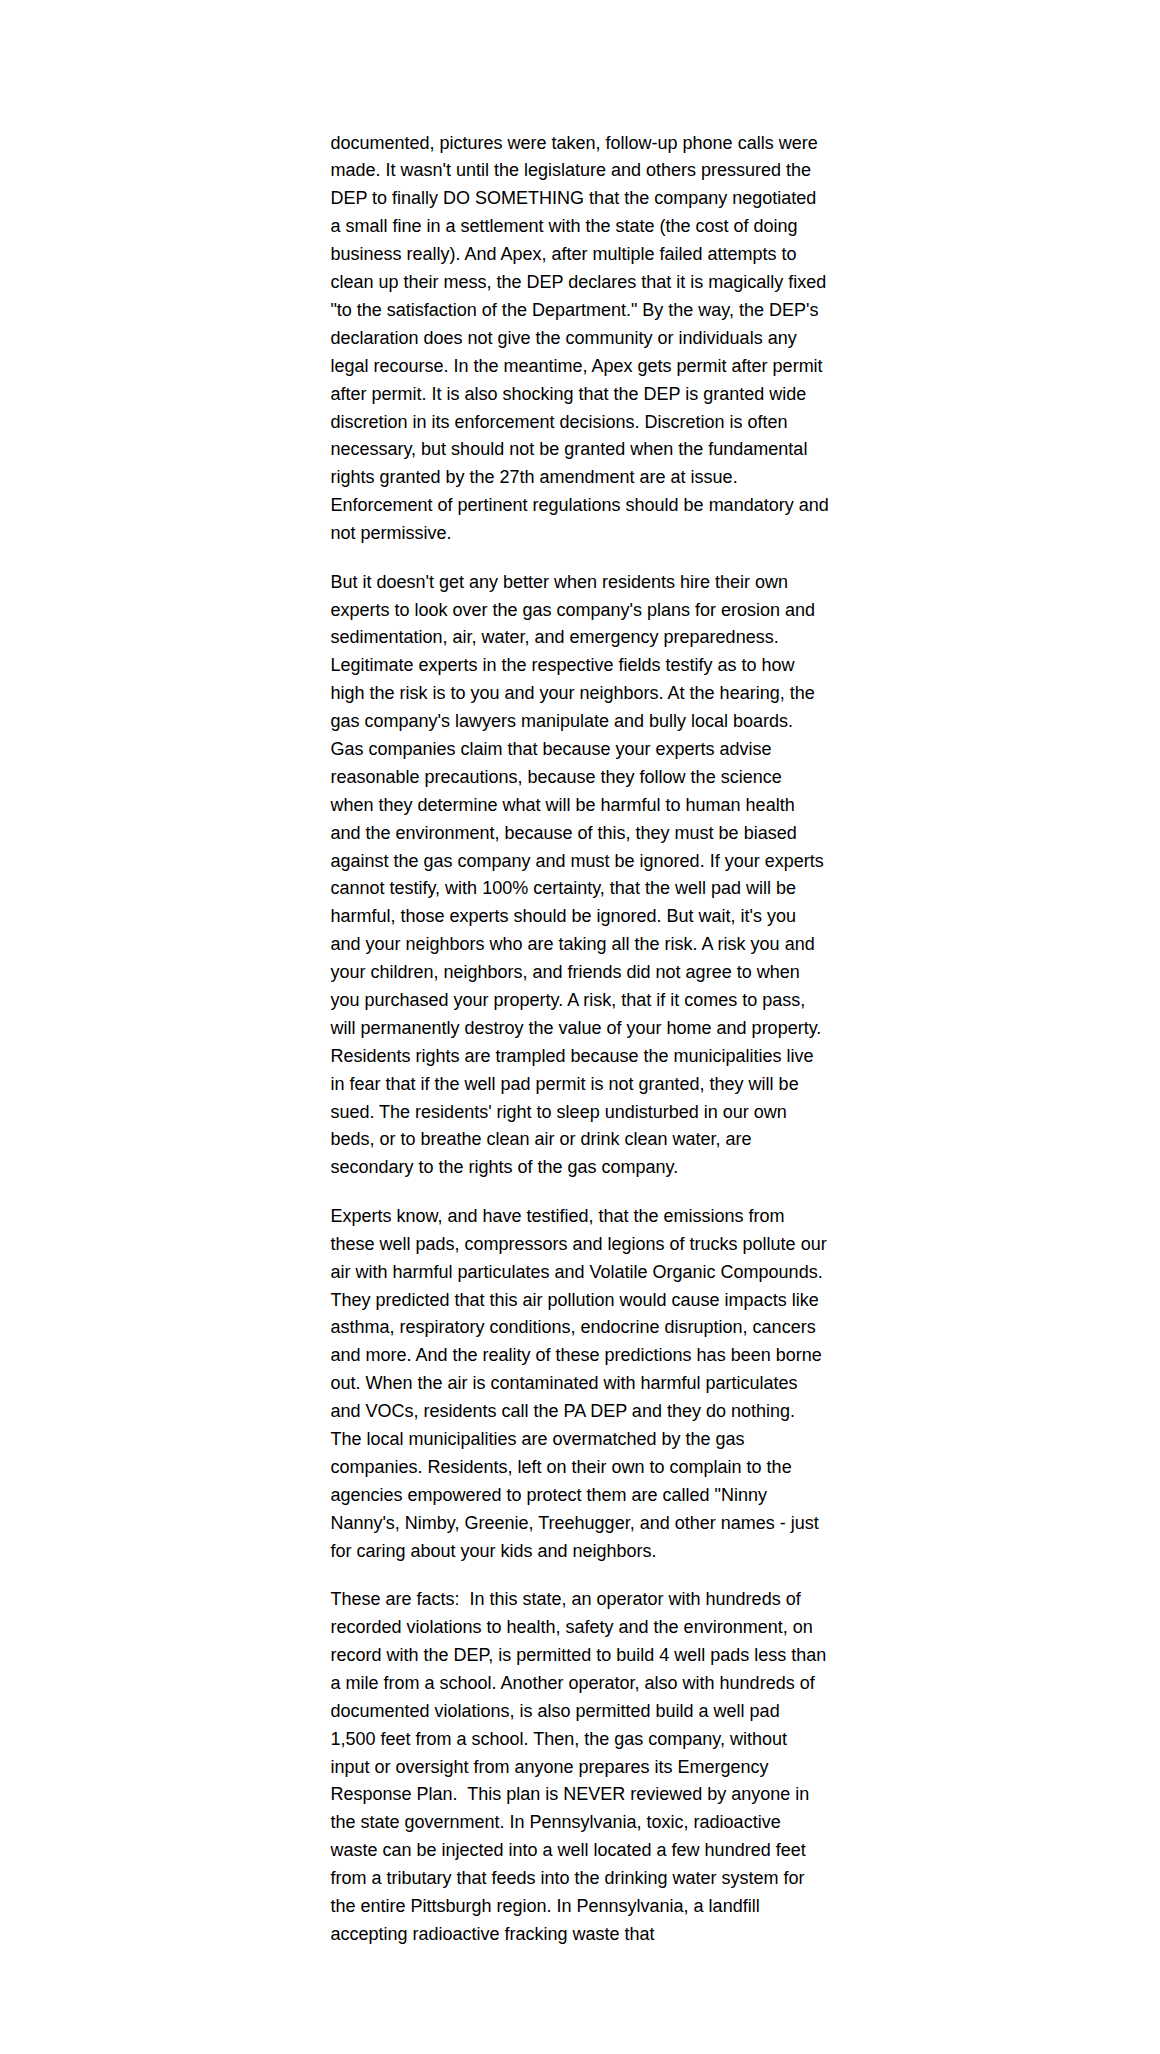documented, pictures were taken, follow-up phone calls were made. It wasn't until the legislature and others pressured the DEP to finally DO SOMETHING that the company negotiated a small fine in a settlement with the state (the cost of doing business really). And Apex, after multiple failed attempts to clean up their mess, the DEP declares that it is magically fixed "to the satisfaction of the Department." By the way, the DEP's declaration does not give the community or individuals any legal recourse. In the meantime, Apex gets permit after permit after permit. It is also shocking that the DEP is granted wide discretion in its enforcement decisions. Discretion is often necessary, but should not be granted when the fundamental rights granted by the 27th amendment are at issue. Enforcement of pertinent regulations should be mandatory and not permissive.
But it doesn't get any better when residents hire their own experts to look over the gas company's plans for erosion and sedimentation, air, water, and emergency preparedness. Legitimate experts in the respective fields testify as to how high the risk is to you and your neighbors. At the hearing, the gas company's lawyers manipulate and bully local boards. Gas companies claim that because your experts advise reasonable precautions, because they follow the science when they determine what will be harmful to human health and the environment, because of this, they must be biased against the gas company and must be ignored. If your experts cannot testify, with 100% certainty, that the well pad will be harmful, those experts should be ignored. But wait, it's you and your neighbors who are taking all the risk. A risk you and your children, neighbors, and friends did not agree to when you purchased your property. A risk, that if it comes to pass, will permanently destroy the value of your home and property. Residents rights are trampled because the municipalities live in fear that if the well pad permit is not granted, they will be sued. The residents' right to sleep undisturbed in our own beds, or to breathe clean air or drink clean water, are secondary to the rights of the gas company.
Experts know, and have testified, that the emissions from these well pads, compressors and legions of trucks pollute our air with harmful particulates and Volatile Organic Compounds. They predicted that this air pollution would cause impacts like asthma, respiratory conditions, endocrine disruption, cancers and more. And the reality of these predictions has been borne out. When the air is contaminated with harmful particulates and VOCs, residents call the PA DEP and they do nothing. The local municipalities are overmatched by the gas companies. Residents, left on their own to complain to the agencies empowered to protect them are called "Ninny Nanny's, Nimby, Greenie, Treehugger, and other names - just for caring about your kids and neighbors.
These are facts: In this state, an operator with hundreds of recorded violations to health, safety and the environment, on record with the DEP, is permitted to build 4 well pads less than a mile from a school. Another operator, also with hundreds of documented violations, is also permitted build a well pad 1,500 feet from a school. Then, the gas company, without input or oversight from anyone prepares its Emergency Response Plan. This plan is NEVER reviewed by anyone in the state government. In Pennsylvania, toxic, radioactive waste can be injected into a well located a few hundred feet from a tributary that feeds into the drinking water system for the entire Pittsburgh region. In Pennsylvania, a landfill accepting radioactive fracking waste that